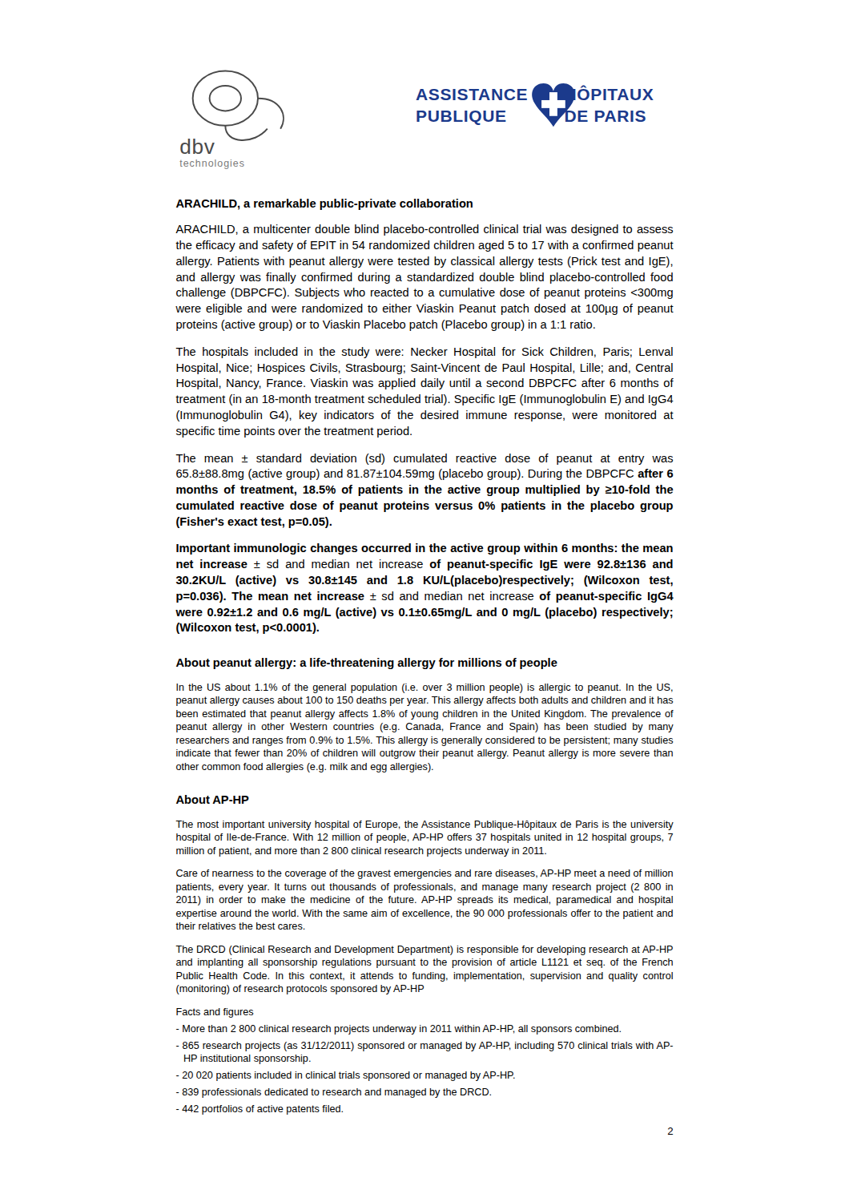dbv technologies
ASSISTANCE PUBLIQUE HÔPITAUX DE PARIS
ARACHILD, a remarkable public-private collaboration
ARACHILD, a multicenter double blind placebo-controlled clinical trial was designed to assess the efficacy and safety of EPIT in 54 randomized children aged 5 to 17 with a confirmed peanut allergy. Patients with peanut allergy were tested by classical allergy tests (Prick test and IgE), and allergy was finally confirmed during a standardized double blind placebo-controlled food challenge (DBPCFC). Subjects who reacted to a cumulative dose of peanut proteins <300mg were eligible and were randomized to either Viaskin Peanut patch dosed at 100µg of peanut proteins (active group) or to Viaskin Placebo patch (Placebo group) in a 1:1 ratio.
The hospitals included in the study were: Necker Hospital for Sick Children, Paris; Lenval Hospital, Nice; Hospices Civils, Strasbourg; Saint-Vincent de Paul Hospital, Lille; and, Central Hospital, Nancy, France. Viaskin was applied daily until a second DBPCFC after 6 months of treatment (in an 18-month treatment scheduled trial). Specific IgE (Immunoglobulin E) and IgG4 (Immunoglobulin G4), key indicators of the desired immune response, were monitored at specific time points over the treatment period.
The mean ± standard deviation (sd) cumulated reactive dose of peanut at entry was 65.8±88.8mg (active group) and 81.87±104.59mg (placebo group). During the DBPCFC after 6 months of treatment, 18.5% of patients in the active group multiplied by ≥10-fold the cumulated reactive dose of peanut proteins versus 0% patients in the placebo group (Fisher's exact test, p=0.05).
Important immunologic changes occurred in the active group within 6 months: the mean net increase ± sd and median net increase of peanut-specific IgE were 92.8±136 and 30.2KU/L (active) vs 30.8±145 and 1.8 KU/L(placebo)respectively; (Wilcoxon test, p=0.036). The mean net increase ± sd and median net increase of peanut-specific IgG4 were 0.92±1.2 and 0.6 mg/L (active) vs 0.1±0.65mg/L and 0 mg/L (placebo) respectively;(Wilcoxon test, p<0.0001).
About peanut allergy: a life-threatening allergy for millions of people
In the US about 1.1% of the general population (i.e. over 3 million people) is allergic to peanut. In the US, peanut allergy causes about 100 to 150 deaths per year. This allergy affects both adults and children and it has been estimated that peanut allergy affects 1.8% of young children in the United Kingdom. The prevalence of peanut allergy in other Western countries (e.g. Canada, France and Spain) has been studied by many researchers and ranges from 0.9% to 1.5%. This allergy is generally considered to be persistent; many studies indicate that fewer than 20% of children will outgrow their peanut allergy. Peanut allergy is more severe than other common food allergies (e.g. milk and egg allergies).
About AP-HP
The most important university hospital of Europe, the Assistance Publique-Hôpitaux de Paris is the university hospital of Ile-de-France. With 12 million of people, AP-HP offers 37 hospitals united in 12 hospital groups, 7 million of patient, and more than 2 800 clinical research projects underway in 2011.
Care of nearness to the coverage of the gravest emergencies and rare diseases, AP-HP meet a need of million patients, every year. It turns out thousands of professionals, and manage many research project (2 800 in 2011) in order to make the medicine of the future. AP-HP spreads its medical, paramedical and hospital expertise around the world. With the same aim of excellence, the 90 000 professionals offer to the patient and their relatives the best cares.
The DRCD (Clinical Research and Development Department) is responsible for developing research at AP-HP and implanting all sponsorship regulations pursuant to the provision of article L1121 et seq. of the French Public Health Code. In this context, it attends to funding, implementation, supervision and quality control (monitoring) of research protocols sponsored by AP-HP
Facts and figures
- More than 2 800 clinical research projects underway in 2011 within AP-HP, all sponsors combined.
- 865 research projects (as 31/12/2011) sponsored or managed by AP-HP, including 570 clinical trials with AP-HP institutional sponsorship.
- 20 020 patients included in clinical trials sponsored or managed by AP-HP.
- 839 professionals dedicated to research and managed by the DRCD.
- 442 portfolios of active patents filed.
2